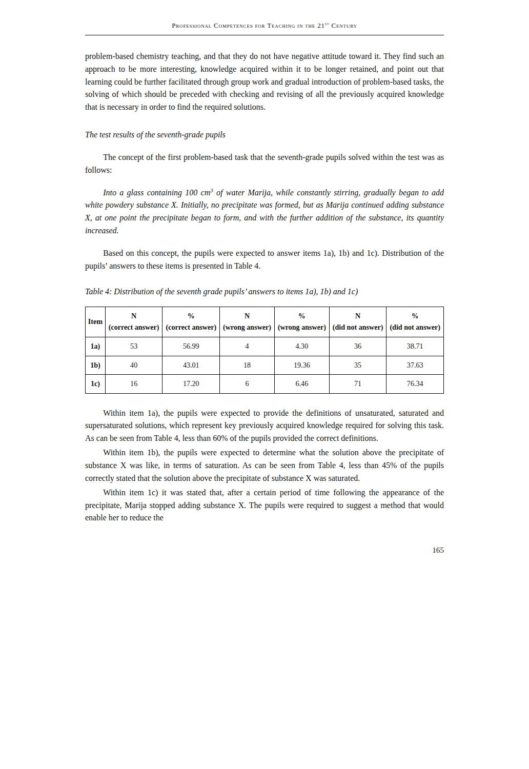Professional Competences for Teaching in the 21st Century
problem-based chemistry teaching, and that they do not have negative attitude toward it. They find such an approach to be more interesting, knowledge acquired within it to be longer retained, and point out that learning could be further facilitated through group work and gradual introduction of problem-based tasks, the solving of which should be preceded with checking and revising of all the previously acquired knowledge that is necessary in order to find the required solutions.
The test results of the seventh-grade pupils
The concept of the first problem-based task that the seventh-grade pupils solved within the test was as follows:
Into a glass containing 100 cm3 of water Marija, while constantly stirring, gradually began to add white powdery substance X. Initially, no precipitate was formed, but as Marija continued adding substance X, at one point the precipitate began to form, and with the further addition of the substance, its quantity increased.
Based on this concept, the pupils were expected to answer items 1a), 1b) and 1c). Distribution of the pupils’ answers to these items is presented in Table 4.
Table 4: Distribution of the seventh grade pupils’ answers to items 1a), 1b) and 1c)
| Item | N (correct answer) | % (correct answer) | N (wrong answer) | % (wrong answer) | N (did not answer) | % (did not answer) |
| --- | --- | --- | --- | --- | --- | --- |
| 1a) | 53 | 56.99 | 4 | 4.30 | 36 | 38.71 |
| 1b) | 40 | 43.01 | 18 | 19.36 | 35 | 37.63 |
| 1c) | 16 | 17.20 | 6 | 6.46 | 71 | 76.34 |
Within item 1a), the pupils were expected to provide the definitions of unsaturated, saturated and supersaturated solutions, which represent key previously acquired knowledge required for solving this task. As can be seen from Table 4, less than 60% of the pupils provided the correct definitions.
Within item 1b), the pupils were expected to determine what the solution above the precipitate of substance X was like, in terms of saturation. As can be seen from Table 4, less than 45% of the pupils correctly stated that the solution above the precipitate of substance X was saturated.
Within item 1c) it was stated that, after a certain period of time following the appearance of the precipitate, Marija stopped adding substance X. The pupils were required to suggest a method that would enable her to reduce the
165